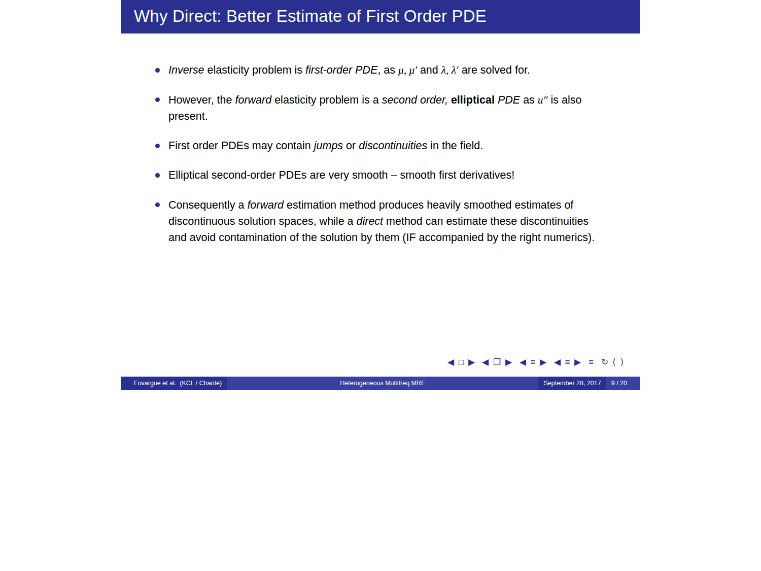Why Direct: Better Estimate of First Order PDE
Inverse elasticity problem is first-order PDE, as μ, μ′ and λ, λ′ are solved for.
However, the forward elasticity problem is a second order, elliptical PDE as u″ is also present.
First order PDEs may contain jumps or discontinuities in the field.
Elliptical second-order PDEs are very smooth – smooth first derivatives!
Consequently a forward estimation method produces heavily smoothed estimates of discontinuous solution spaces, while a direct method can estimate these discontinuities and avoid contamination of the solution by them (IF accompanied by the right numerics).
◀ □ ▶ ◀ ❐ ▶ ◀ ≡ ▶ ◀ ≡ ▶ ≡ ↻ ⟨ ⟩
Fovargue et al. (KCL / Charité)
Heterogeneous Multifreq MRE
September 28, 2017
9 / 20